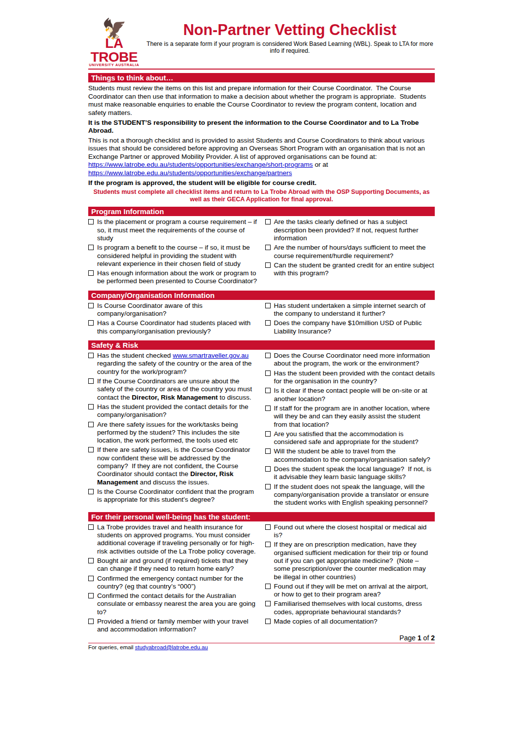🦅 LA TROBE UNIVERSITY AUSTRALIA
Non-Partner Vetting Checklist
There is a separate form if your program is considered Work Based Learning (WBL). Speak to LTA for more info if required.
Things to think about…
Students must review the items on this list and prepare information for their Course Coordinator. The Course Coordinator can then use that information to make a decision about whether the program is appropriate. Students must make reasonable enquiries to enable the Course Coordinator to review the program content, location and safety matters.
It is the STUDENT’S responsibility to present the information to the Course Coordinator and to La Trobe Abroad.
This is not a thorough checklist and is provided to assist Students and Course Coordinators to think about various issues that should be considered before approving an Overseas Short Program with an organisation that is not an Exchange Partner or approved Mobility Provider. A list of approved organisations can be found at: https://www.latrobe.edu.au/students/opportunities/exchange/short-programs or at https://www.latrobe.edu.au/students/opportunities/exchange/partners
If the program is approved, the student will be eligible for course credit.
Students must complete all checklist items and return to La Trobe Abroad with the OSP Supporting Documents, as well as their GECA Application for final approval.
Program Information
Is the placement or program a course requirement – if so, it must meet the requirements of the course of study
Is program a benefit to the course – if so, it must be considered helpful in providing the student with relevant experience in their chosen field of study
Has enough information about the work or program to be performed been presented to Course Coordinator?
Are the tasks clearly defined or has a subject description been provided? If not, request further information
Are the number of hours/days sufficient to meet the course requirement/hurdle requirement?
Can the student be granted credit for an entire subject with this program?
Company/Organisation Information
Is Course Coordinator aware of this company/organisation?
Has a Course Coordinator had students placed with this company/organisation previously?
Has student undertaken a simple internet search of the company to understand it further?
Does the company have $10million USD of Public Liability Insurance?
Safety & Risk
Has the student checked www.smartraveller.gov.au regarding the safety of the country or the area of the country for the work/program?
If the Course Coordinators are unsure about the safety of the country or area of the country you must contact the Director, Risk Management to discuss.
Has the student provided the contact details for the company/organisation?
Are there safety issues for the work/tasks being performed by the student? This includes the site location, the work performed, the tools used etc
If there are safety issues, is the Course Coordinator now confident these will be addressed by the company? If they are not confident, the Course Coordinator should contact the Director, Risk Management and discuss the issues.
Is the Course Coordinator confident that the program is appropriate for this student's degree?
Does the Course Coordinator need more information about the program, the work or the environment?
Has the student been provided with the contact details for the organisation in the country?
Is it clear if these contact people will be on-site or at another location?
If staff for the program are in another location, where will they be and can they easily assist the student from that location?
Are you satisfied that the accommodation is considered safe and appropriate for the student?
Will the student be able to travel from the accommodation to the company/organisation safely?
Does the student speak the local language? If not, is it advisable they learn basic language skills?
If the student does not speak the language, will the company/organisation provide a translator or ensure the student works with English speaking personnel?
For their personal well-being has the student:
La Trobe provides travel and health insurance for students on approved programs. You must consider additional coverage if traveling personally or for high-risk activities outside of the La Trobe policy coverage.
Bought air and ground (if required) tickets that they can change if they need to return home early?
Confirmed the emergency contact number for the country? (eg that country’s “000”)
Confirmed the contact details for the Australian consulate or embassy nearest the area you are going to?
Provided a friend or family member with your travel and accommodation information?
Found out where the closest hospital or medical aid is?
If they are on prescription medication, have they organised sufficient medication for their trip or found out if you can get appropriate medicine? (Note – some prescription/over the counter medication may be illegal in other countries)
Found out if they will be met on arrival at the airport, or how to get to their program area?
Familiarised themselves with local customs, dress codes, appropriate behavioural standards?
Made copies of all documentation?
Page 1 of 2
For queries, email studyabroad@latrobe.edu.au